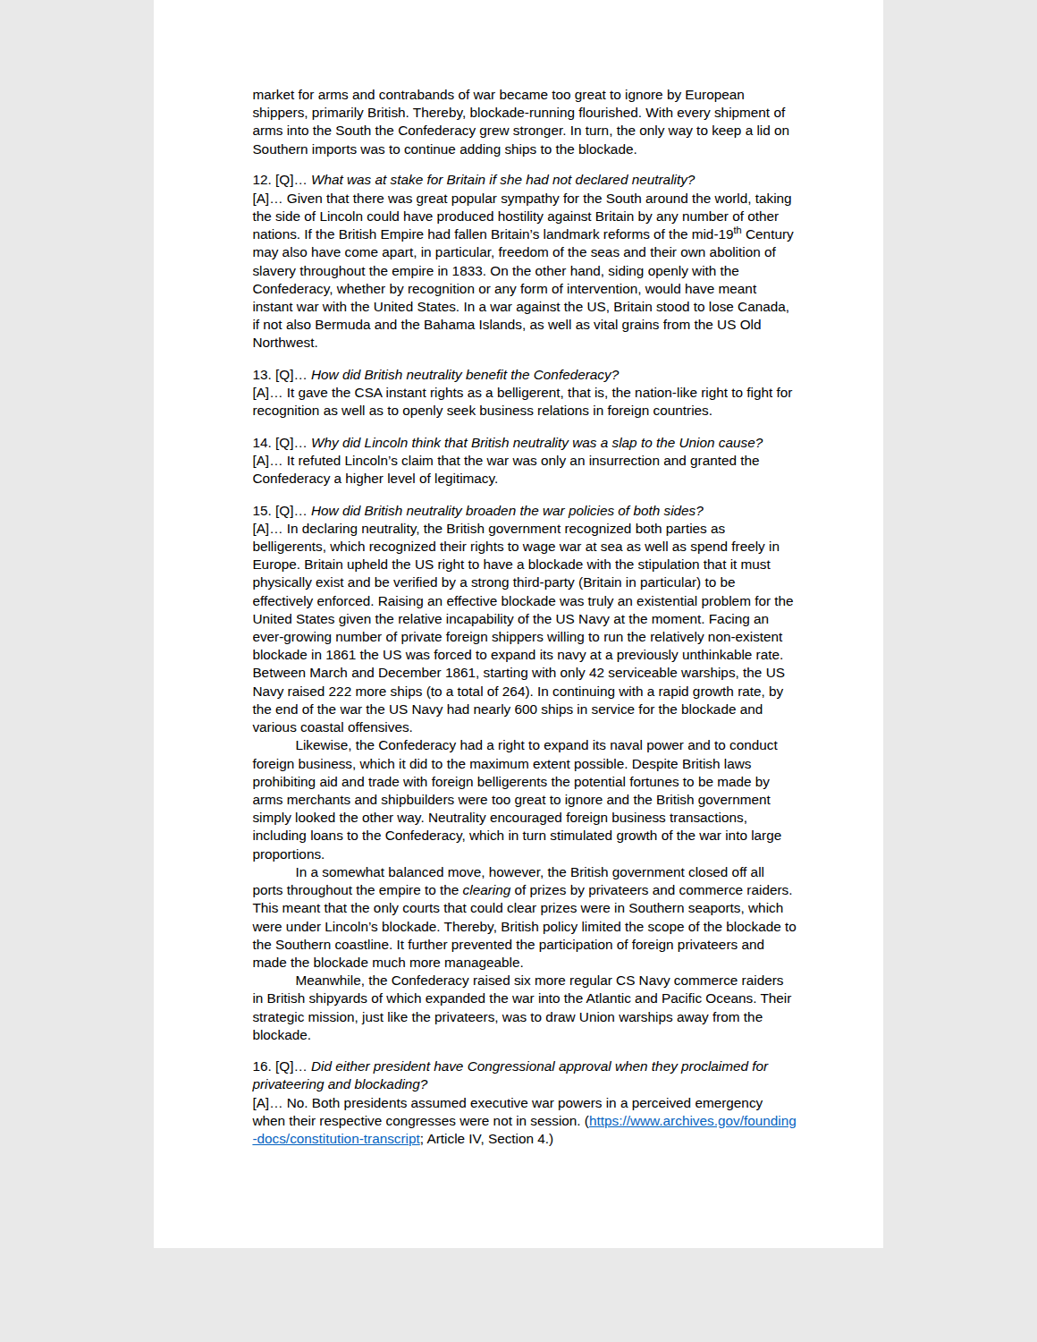market for arms and contrabands of war became too great to ignore by European shippers, primarily British. Thereby, blockade-running flourished. With every shipment of arms into the South the Confederacy grew stronger. In turn, the only way to keep a lid on Southern imports was to continue adding ships to the blockade.
12. [Q]… What was at stake for Britain if she had not declared neutrality?
[A]… Given that there was great popular sympathy for the South around the world, taking the side of Lincoln could have produced hostility against Britain by any number of other nations. If the British Empire had fallen Britain’s landmark reforms of the mid-19th Century may also have come apart, in particular, freedom of the seas and their own abolition of slavery throughout the empire in 1833. On the other hand, siding openly with the Confederacy, whether by recognition or any form of intervention, would have meant instant war with the United States. In a war against the US, Britain stood to lose Canada, if not also Bermuda and the Bahama Islands, as well as vital grains from the US Old Northwest.
13. [Q]… How did British neutrality benefit the Confederacy?
[A]… It gave the CSA instant rights as a belligerent, that is, the nation-like right to fight for recognition as well as to openly seek business relations in foreign countries.
14. [Q]… Why did Lincoln think that British neutrality was a slap to the Union cause?
[A]… It refuted Lincoln’s claim that the war was only an insurrection and granted the Confederacy a higher level of legitimacy.
15. [Q]… How did British neutrality broaden the war policies of both sides?
[A]… In declaring neutrality, the British government recognized both parties as belligerents, which recognized their rights to wage war at sea as well as spend freely in Europe. Britain upheld the US right to have a blockade with the stipulation that it must physically exist and be verified by a strong third-party (Britain in particular) to be effectively enforced. Raising an effective blockade was truly an existential problem for the United States given the relative incapability of the US Navy at the moment. Facing an ever-growing number of private foreign shippers willing to run the relatively non-existent blockade in 1861 the US was forced to expand its navy at a previously unthinkable rate. Between March and December 1861, starting with only 42 serviceable warships, the US Navy raised 222 more ships (to a total of 264). In continuing with a rapid growth rate, by the end of the war the US Navy had nearly 600 ships in service for the blockade and various coastal offensives.
Likewise, the Confederacy had a right to expand its naval power and to conduct foreign business, which it did to the maximum extent possible. Despite British laws prohibiting aid and trade with foreign belligerents the potential fortunes to be made by arms merchants and shipbuilders were too great to ignore and the British government simply looked the other way. Neutrality encouraged foreign business transactions, including loans to the Confederacy, which in turn stimulated growth of the war into large proportions.
In a somewhat balanced move, however, the British government closed off all ports throughout the empire to the clearing of prizes by privateers and commerce raiders. This meant that the only courts that could clear prizes were in Southern seaports, which were under Lincoln’s blockade. Thereby, British policy limited the scope of the blockade to the Southern coastline. It further prevented the participation of foreign privateers and made the blockade much more manageable.
Meanwhile, the Confederacy raised six more regular CS Navy commerce raiders in British shipyards of which expanded the war into the Atlantic and Pacific Oceans. Their strategic mission, just like the privateers, was to draw Union warships away from the blockade.
16. [Q]… Did either president have Congressional approval when they proclaimed for privateering and blockading?
[A]… No. Both presidents assumed executive war powers in a perceived emergency when their respective congresses were not in session. (https://www.archives.gov/founding-docs/constitution-transcript; Article IV, Section 4.)